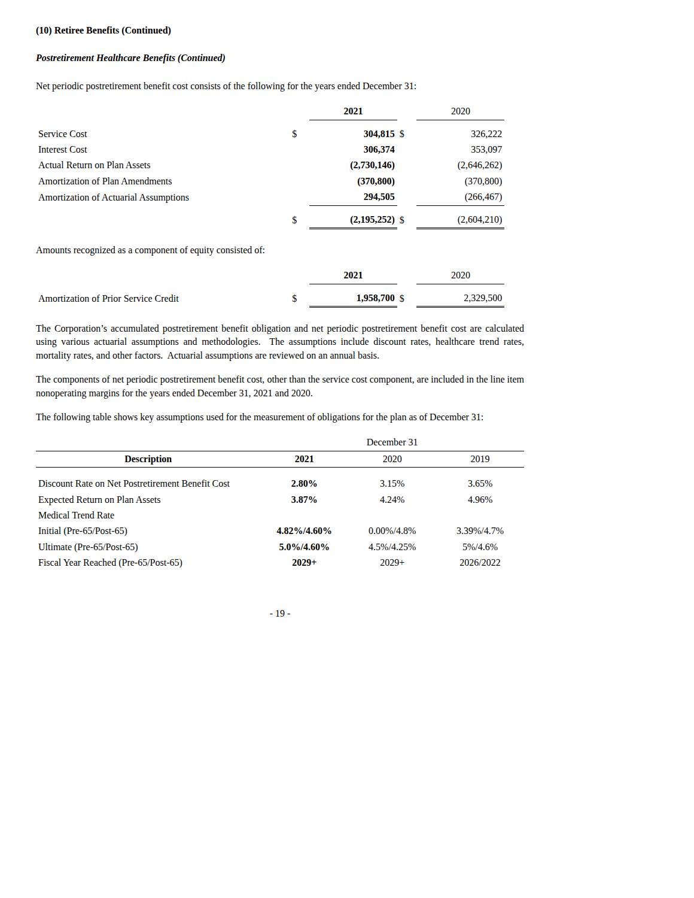(10) Retiree Benefits (Continued)
Postretirement Healthcare Benefits (Continued)
Net periodic postretirement benefit cost consists of the following for the years ended December 31:
| | | 2021 | | 2020 | |
| Service Cost | $ | 304,815 | $ | 326,222 | |
| Interest Cost | | 306,374 | | 353,097 | |
| Actual Return on Plan Assets | | (2,730,146) | | (2,646,262) | |
| Amortization of Plan Amendments | | (370,800) | | (370,800) | |
| Amortization of Actuarial Assumptions | | 294,505 | | (266,467) | |
| | $ | (2,195,252) | $ | (2,604,210) | |
Amounts recognized as a component of equity consisted of:
| | | 2021 | | 2020 | |
| Amortization of Prior Service Credit | $ | 1,958,700 | $ | 2,329,500 | |
The Corporation’s accumulated postretirement benefit obligation and net periodic postretirement benefit cost are calculated using various actuarial assumptions and methodologies. The assumptions include discount rates, healthcare trend rates, mortality rates, and other factors. Actuarial assumptions are reviewed on an annual basis.
The components of net periodic postretirement benefit cost, other than the service cost component, are included in the line item nonoperating margins for the years ended December 31, 2021 and 2020.
The following table shows key assumptions used for the measurement of obligations for the plan as of December 31:
| | December 31 |
| Description | 2021 | 2020 | 2019 |
| Discount Rate on Net Postretirement Benefit Cost | 2.80% | 3.15% | 3.65% |
| Expected Return on Plan Assets | 3.87% | 4.24% | 4.96% |
| Medical Trend Rate | | | |
| Initial (Pre-65/Post-65) | 4.82%/4.60% | 0.00%/4.8% | 3.39%/4.7% |
| Ultimate (Pre-65/Post-65) | 5.0%/4.60% | 4.5%/4.25% | 5%/4.6% |
| Fiscal Year Reached (Pre-65/Post-65) | 2029+ | 2029+ | 2026/2022 |
- 19 -